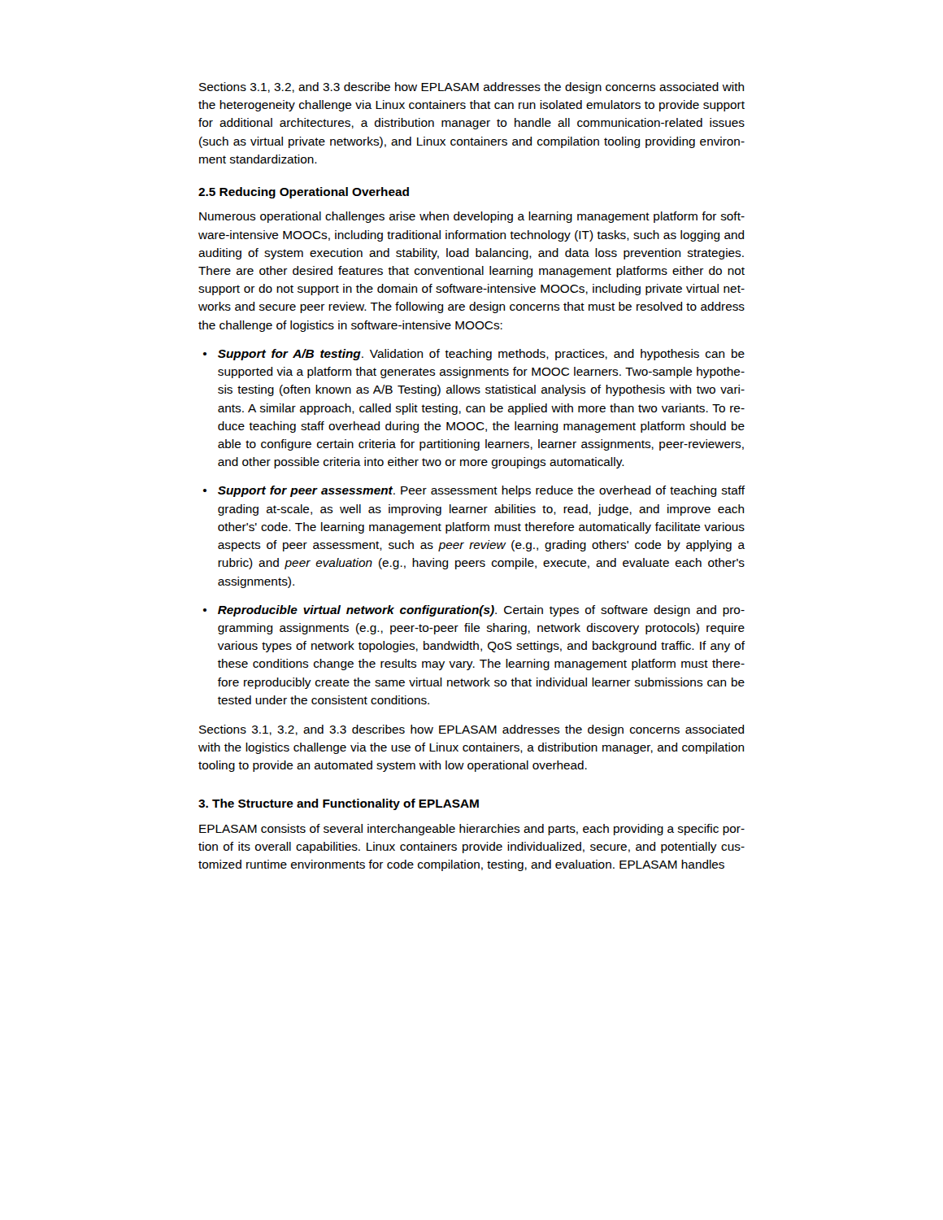Sections 3.1, 3.2, and 3.3 describe how EPLASAM addresses the design concerns associated with the heterogeneity challenge via Linux containers that can run isolated emulators to provide support for additional architectures, a distribution manager to handle all communication-related issues (such as virtual private networks), and Linux containers and compilation tooling providing environment standardization.
2.5 Reducing Operational Overhead
Numerous operational challenges arise when developing a learning management platform for software-intensive MOOCs, including traditional information technology (IT) tasks, such as logging and auditing of system execution and stability, load balancing, and data loss prevention strategies. There are other desired features that conventional learning management platforms either do not support or do not support in the domain of software-intensive MOOCs, including private virtual networks and secure peer review. The following are design concerns that must be resolved to address the challenge of logistics in software-intensive MOOCs:
Support for A/B testing. Validation of teaching methods, practices, and hypothesis can be supported via a platform that generates assignments for MOOC learners. Two-sample hypothesis testing (often known as A/B Testing) allows statistical analysis of hypothesis with two variants. A similar approach, called split testing, can be applied with more than two variants. To reduce teaching staff overhead during the MOOC, the learning management platform should be able to configure certain criteria for partitioning learners, learner assignments, peer-reviewers, and other possible criteria into either two or more groupings automatically.
Support for peer assessment. Peer assessment helps reduce the overhead of teaching staff grading at-scale, as well as improving learner abilities to, read, judge, and improve each other's' code. The learning management platform must therefore automatically facilitate various aspects of peer assessment, such as peer review (e.g., grading others' code by applying a rubric) and peer evaluation (e.g., having peers compile, execute, and evaluate each other's assignments).
Reproducible virtual network configuration(s). Certain types of software design and programming assignments (e.g., peer-to-peer file sharing, network discovery protocols) require various types of network topologies, bandwidth, QoS settings, and background traffic. If any of these conditions change the results may vary. The learning management platform must therefore reproducibly create the same virtual network so that individual learner submissions can be tested under the consistent conditions.
Sections 3.1, 3.2, and 3.3 describes how EPLASAM addresses the design concerns associated with the logistics challenge via the use of Linux containers, a distribution manager, and compilation tooling to provide an automated system with low operational overhead.
3. The Structure and Functionality of EPLASAM
EPLASAM consists of several interchangeable hierarchies and parts, each providing a specific portion of its overall capabilities. Linux containers provide individualized, secure, and potentially customized runtime environments for code compilation, testing, and evaluation. EPLASAM handles